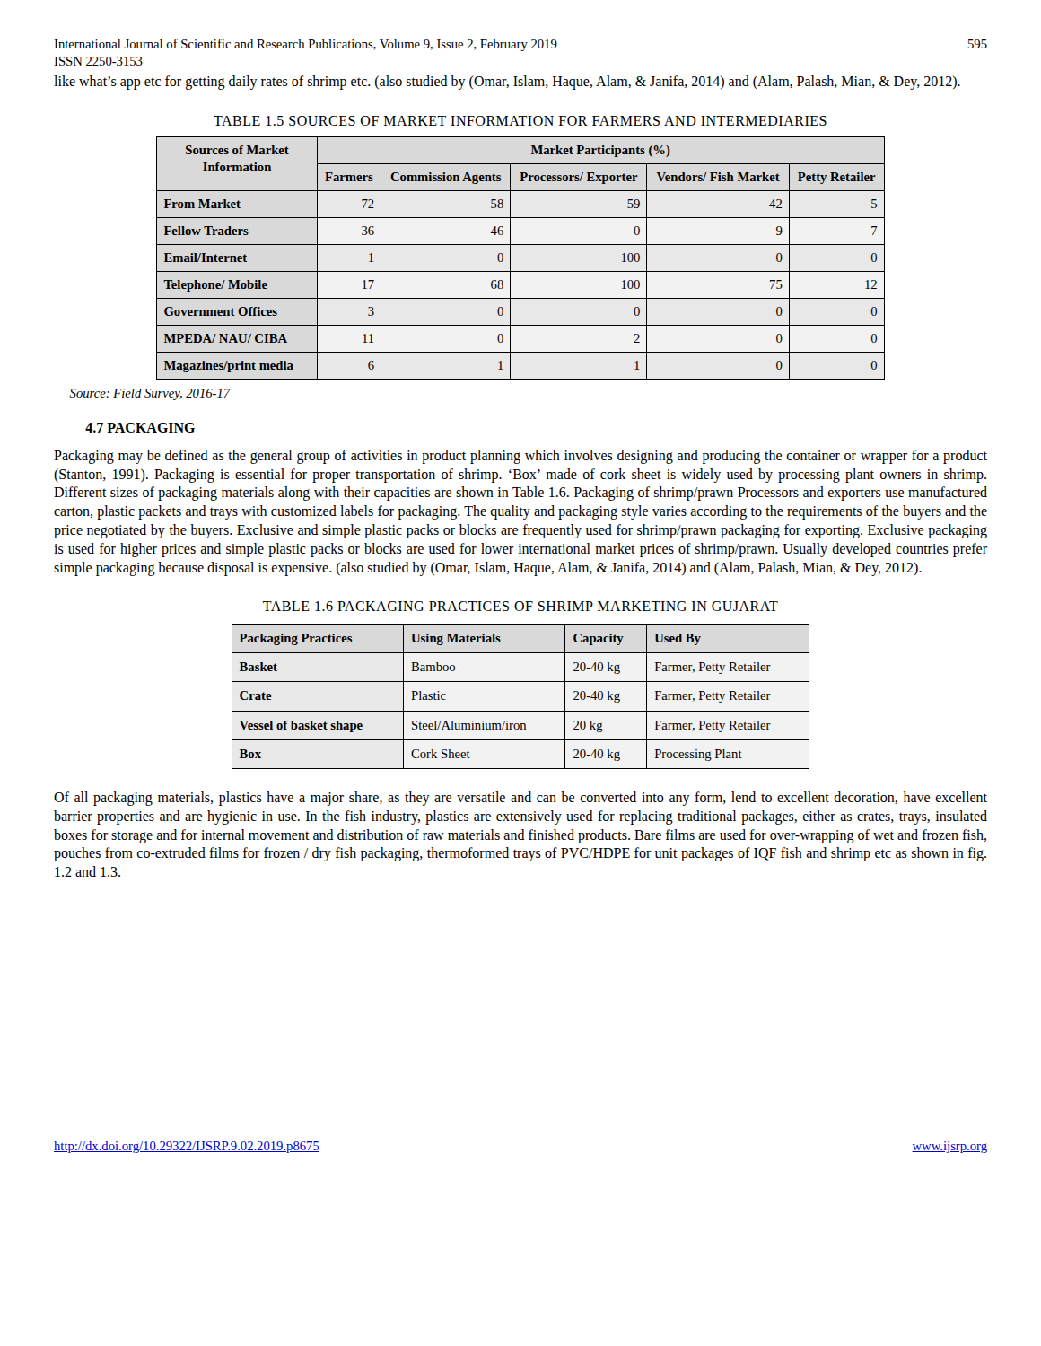International Journal of Scientific and Research Publications, Volume 9, Issue 2, February 2019
ISSN 2250-3153
595
like what’s app etc for getting daily rates of shrimp etc. (also studied by (Omar, Islam, Haque, Alam, & Janifa, 2014) and (Alam, Palash, Mian, & Dey, 2012).
TABLE 1.5 SOURCES OF MARKET INFORMATION FOR FARMERS AND INTERMEDIARIES
| Sources of Market Information | Market Participants (%) |
| --- | --- |
| Farmers | Commission Agents | Processors/ Exporter | Vendors/ Fish Market | Petty Retailer |
| From Market | 72 | 58 | 59 | 42 | 5 |
| Fellow Traders | 36 | 46 | 0 | 9 | 7 |
| Email/Internet | 1 | 0 | 100 | 0 | 0 |
| Telephone/ Mobile | 17 | 68 | 100 | 75 | 12 |
| Government Offices | 3 | 0 | 0 | 0 | 0 |
| MPEDA/ NAU/ CIBA | 11 | 0 | 2 | 0 | 0 |
| Magazines/print media | 6 | 1 | 1 | 0 | 0 |
Source: Field Survey, 2016-17
4.7 PACKAGING
Packaging may be defined as the general group of activities in product planning which involves designing and producing the container or wrapper for a product (Stanton, 1991). Packaging is essential for proper transportation of shrimp. ‘Box’ made of cork sheet is widely used by processing plant owners in shrimp. Different sizes of packaging materials along with their capacities are shown in Table 1.6. Packaging of shrimp/prawn Processors and exporters use manufactured carton, plastic packets and trays with customized labels for packaging. The quality and packaging style varies according to the requirements of the buyers and the price negotiated by the buyers. Exclusive and simple plastic packs or blocks are frequently used for shrimp/prawn packaging for exporting. Exclusive packaging is used for higher prices and simple plastic packs or blocks are used for lower international market prices of shrimp/prawn. Usually developed countries prefer simple packaging because disposal is expensive. (also studied by (Omar, Islam, Haque, Alam, & Janifa, 2014) and (Alam, Palash, Mian, & Dey, 2012).
TABLE 1.6 PACKAGING PRACTICES OF SHRIMP MARKETING IN GUJARAT
| Packaging Practices | Using Materials | Capacity | Used By |
| --- | --- | --- | --- |
| Basket | Bamboo | 20-40 kg | Farmer, Petty Retailer |
| Crate | Plastic | 20-40 kg | Farmer, Petty Retailer |
| Vessel of basket shape | Steel/Aluminium/iron | 20 kg | Farmer, Petty Retailer |
| Box | Cork Sheet | 20-40 kg | Processing Plant |
Of all packaging materials, plastics have a major share, as they are versatile and can be converted into any form, lend to excellent decoration, have excellent barrier properties and are hygienic in use. In the fish industry, plastics are extensively used for replacing traditional packages, either as crates, trays, insulated boxes for storage and for internal movement and distribution of raw materials and finished products. Bare films are used for over-wrapping of wet and frozen fish, pouches from co-extruded films for frozen / dry fish packaging, thermoformed trays of PVC/HDPE for unit packages of IQF fish and shrimp etc as shown in fig. 1.2 and 1.3.
http://dx.doi.org/10.29322/IJSRP.9.02.2019.p8675
www.ijsrp.org